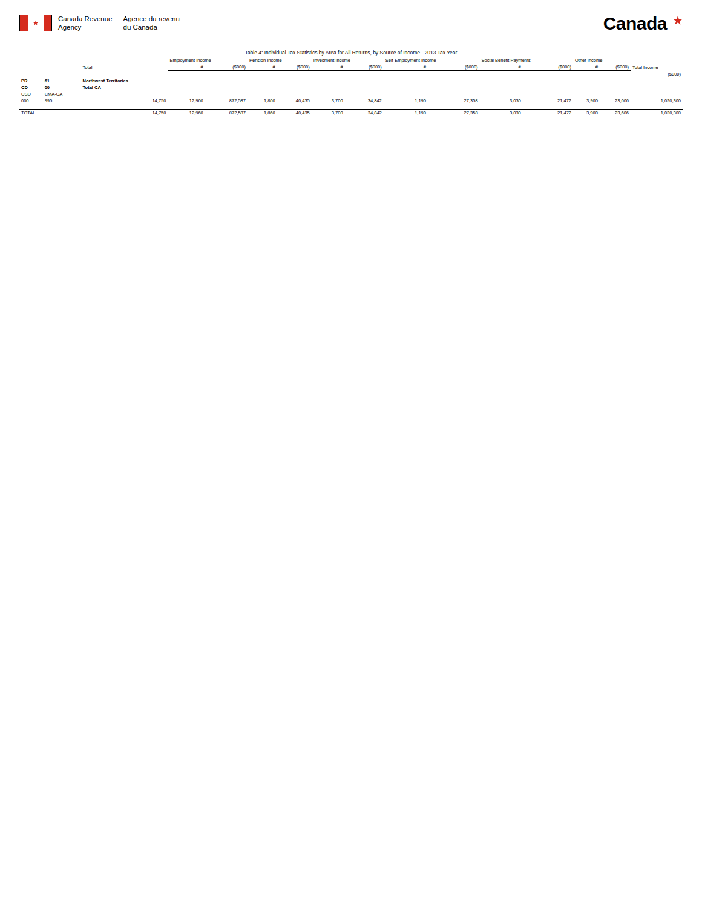Canada Revenue
Agency
Agence du revenu
du Canada
Canada
Table 4: Individual Tax Statistics by Area for All Returns, by Source of Income - 2013 Tax Year
| | Total | Employment Income | Pension Income | Invesment Income | Self-Employment Income | Social Benefit Payments | Other Income | Total Income |
| --- | --- | --- | --- | --- | --- | --- | --- | --- |
| # | ($000) | # | ($000) | # | ($000) | # | ($000) | # | ($000) | # | ($000) |
| | | | | | | | | | | | | | | | ($000) |
| PR | 61 | Northwest Territories | |
| CD | 00 | Total CA | |
| CSD | CMA-CA | |
| 000 | 995 | 14,750 | 12,960 | 872,587 | 1,860 | 40,435 | 3,700 | 34,842 | 1,190 | 27,358 | 3,030 | 21,472 | 3,900 | 23,606 | 1,020,300 |
| TOTAL | 14,750 | 12,960 | 872,587 | 1,860 | 40,435 | 3,700 | 34,842 | 1,190 | 27,358 | 3,030 | 21,472 | 3,900 | 23,606 | 1,020,300 |